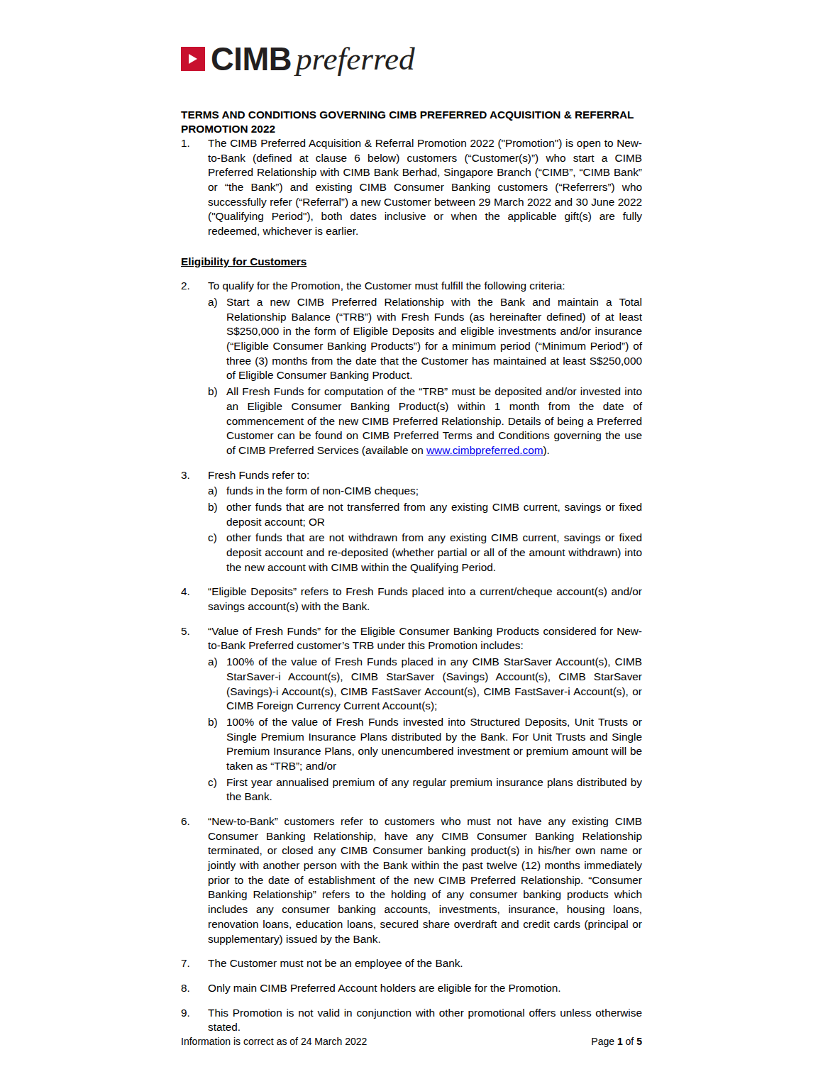CIMB preferred
TERMS AND CONDITIONS GOVERNING CIMB PREFERRED ACQUISITION & REFERRAL PROMOTION 2022
1. The CIMB Preferred Acquisition & Referral Promotion 2022 ("Promotion") is open to New-to-Bank (defined at clause 6 below) customers (“Customer(s)”) who start a CIMB Preferred Relationship with CIMB Bank Berhad, Singapore Branch (“CIMB”, “CIMB Bank” or “the Bank”) and existing CIMB Consumer Banking customers (“Referrers”) who successfully refer (“Referral”) a new Customer between 29 March 2022 and 30 June 2022 ("Qualifying Period"), both dates inclusive or when the applicable gift(s) are fully redeemed, whichever is earlier.
Eligibility for Customers
2. To qualify for the Promotion, the Customer must fulfill the following criteria:
a) Start a new CIMB Preferred Relationship with the Bank and maintain a Total Relationship Balance (“TRB”) with Fresh Funds (as hereinafter defined) of at least S$250,000 in the form of Eligible Deposits and eligible investments and/or insurance (“Eligible Consumer Banking Products”) for a minimum period (“Minimum Period”) of three (3) months from the date that the Customer has maintained at least S$250,000 of Eligible Consumer Banking Product.
b) All Fresh Funds for computation of the “TRB” must be deposited and/or invested into an Eligible Consumer Banking Product(s) within 1 month from the date of commencement of the new CIMB Preferred Relationship. Details of being a Preferred Customer can be found on CIMB Preferred Terms and Conditions governing the use of CIMB Preferred Services (available on www.cimbpreferred.com).
3. Fresh Funds refer to:
a) funds in the form of non-CIMB cheques;
b) other funds that are not transferred from any existing CIMB current, savings or fixed deposit account; OR
c) other funds that are not withdrawn from any existing CIMB current, savings or fixed deposit account and re-deposited (whether partial or all of the amount withdrawn) into the new account with CIMB within the Qualifying Period.
4. “Eligible Deposits” refers to Fresh Funds placed into a current/cheque account(s) and/or savings account(s) with the Bank.
5. “Value of Fresh Funds” for the Eligible Consumer Banking Products considered for New-to-Bank Preferred customer’s TRB under this Promotion includes:
a) 100% of the value of Fresh Funds placed in any CIMB StarSaver Account(s), CIMB StarSaver-i Account(s), CIMB StarSaver (Savings) Account(s), CIMB StarSaver (Savings)-i Account(s), CIMB FastSaver Account(s), CIMB FastSaver-i Account(s), or CIMB Foreign Currency Current Account(s);
b) 100% of the value of Fresh Funds invested into Structured Deposits, Unit Trusts or Single Premium Insurance Plans distributed by the Bank. For Unit Trusts and Single Premium Insurance Plans, only unencumbered investment or premium amount will be taken as “TRB”; and/or
c) First year annualised premium of any regular premium insurance plans distributed by the Bank.
6. “New-to-Bank” customers refer to customers who must not have any existing CIMB Consumer Banking Relationship, have any CIMB Consumer Banking Relationship terminated, or closed any CIMB Consumer banking product(s) in his/her own name or jointly with another person with the Bank within the past twelve (12) months immediately prior to the date of establishment of the new CIMB Preferred Relationship. “Consumer Banking Relationship” refers to the holding of any consumer banking products which includes any consumer banking accounts, investments, insurance, housing loans, renovation loans, education loans, secured share overdraft and credit cards (principal or supplementary) issued by the Bank.
7. The Customer must not be an employee of the Bank.
8. Only main CIMB Preferred Account holders are eligible for the Promotion.
9. This Promotion is not valid in conjunction with other promotional offers unless otherwise stated.
Information is correct as of 24 March 2022
Page 1 of 5